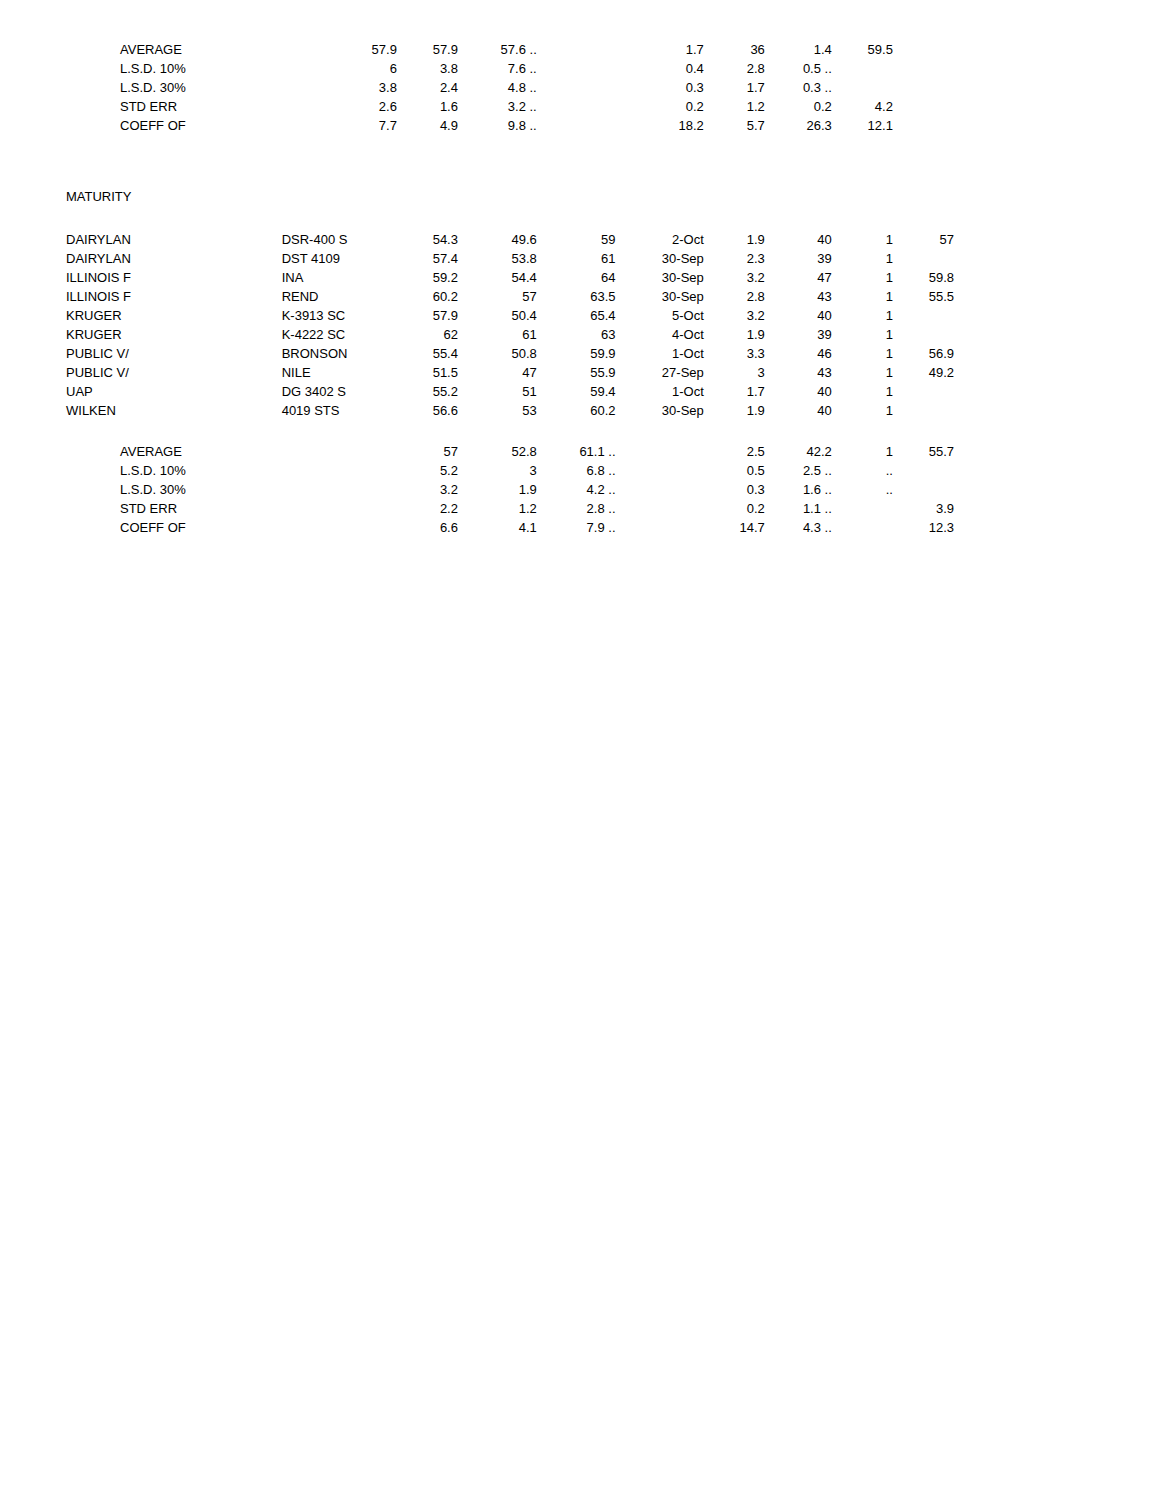| AVERAGE | 57.9 | 57.9 | 57.6 .. | | 1.7 | 36 | 1.4 | 59.5 |
| L.S.D. 10% | 6 | 3.8 | 7.6 .. | | 0.4 | 2.8 | 0.5 .. | |
| L.S.D. 30% | 3.8 | 2.4 | 4.8 .. | | 0.3 | 1.7 | 0.3 .. | |
| STD ERR | 2.6 | 1.6 | 3.2 .. | | 0.2 | 1.2 | 0.2 | 4.2 |
| COEFF OF | 7.7 | 4.9 | 9.8 .. | | 18.2 | 5.7 | 26.3 | 12.1 |
| MATURITY |
| DAIRYLAN | DSR-400 S | 54.3 | 49.6 | 59 | 2-Oct | 1.9 | 40 | 1 | 57 |
| DAIRYLAN | DST 4109 | 57.4 | 53.8 | 61 | 30-Sep | 2.3 | 39 | 1 | |
| ILLINOIS F | INA | 59.2 | 54.4 | 64 | 30-Sep | 3.2 | 47 | 1 | 59.8 |
| ILLINOIS F | REND | 60.2 | 57 | 63.5 | 30-Sep | 2.8 | 43 | 1 | 55.5 |
| KRUGER | K-3913 SC | 57.9 | 50.4 | 65.4 | 5-Oct | 3.2 | 40 | 1 | |
| KRUGER | K-4222 SC | 62 | 61 | 63 | 4-Oct | 1.9 | 39 | 1 | |
| PUBLIC V/ | BRONSON | 55.4 | 50.8 | 59.9 | 1-Oct | 3.3 | 46 | 1 | 56.9 |
| PUBLIC V/ | NILE | 51.5 | 47 | 55.9 | 27-Sep | 3 | 43 | 1 | 49.2 |
| UAP | DG 3402 S | 55.2 | 51 | 59.4 | 1-Oct | 1.7 | 40 | 1 | |
| WILKEN | 4019 STS | 56.6 | 53 | 60.2 | 30-Sep | 1.9 | 40 | 1 | |
| AVERAGE | 57 | 52.8 | 61.1 .. | | 2.5 | 42.2 | 1 | 55.7 |
| L.S.D. 10% | 5.2 | 3 | 6.8 .. | | 0.5 | 2.5 .. | .. | |
| L.S.D. 30% | 3.2 | 1.9 | 4.2 .. | | 0.3 | 1.6 .. | .. | |
| STD ERR | 2.2 | 1.2 | 2.8 .. | | 0.2 | 1.1 .. | | 3.9 |
| COEFF OF | 6.6 | 4.1 | 7.9 .. | | 14.7 | 4.3 .. | | 12.3 |